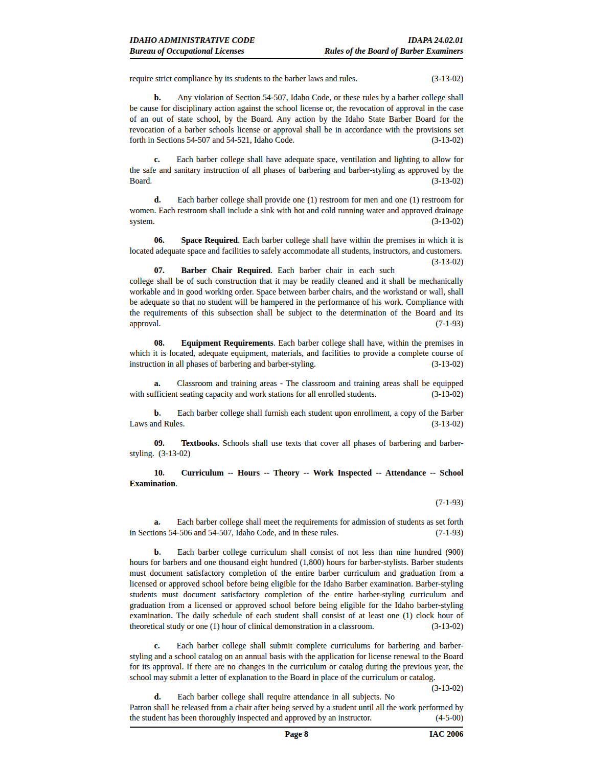| IDAHO ADMINISTRATIVE CODE | IDAPA 24.02.01 |
| Bureau of Occupational Licenses | Rules of the Board of Barber Examiners |
require strict compliance by its students to the barber laws and rules.(3-13-02)
b.  Any violation of Section 54-507, Idaho Code, or these rules by a barber college shall be cause for disciplinary action against the school license or, the revocation of approval in the case of an out of state school, by the Board. Any action by the Idaho State Barber Board for the revocation of a barber schools license or approval shall be in accordance with the provisions set forth in Sections 54-507 and 54-521, Idaho Code.(3-13-02)
c.  Each barber college shall have adequate space, ventilation and lighting to allow for the safe and sanitary instruction of all phases of barbering and barber-styling as approved by the Board.(3-13-02)
d.  Each barber college shall provide one (1) restroom for men and one (1) restroom for women. Each restroom shall include a sink with hot and cold running water and approved drainage system.(3-13-02)
06.  Space Required. Each barber college shall have within the premises in which it is located adequate space and facilities to safely accommodate all students, instructors, and customers.(3-13-02)
07.  Barber Chair Required. Each barber chair in each such college shall be of such construction that it may be readily cleaned and it shall be mechanically workable and in good working order. Space between barber chairs, and the workstand or wall, shall be adequate so that no student will be hampered in the performance of his work. Compliance with the requirements of this subsection shall be subject to the determination of the Board and its approval.(7-1-93)
08.  Equipment Requirements. Each barber college shall have, within the premises in which it is located, adequate equipment, materials, and facilities to provide a complete course of instruction in all phases of barbering and barber-styling.(3-13-02)
a.  Classroom and training areas - The classroom and training areas shall be equipped with sufficient seating capacity and work stations for all enrolled students.(3-13-02)
b.  Each barber college shall furnish each student upon enrollment, a copy of the Barber Laws and Rules.(3-13-02)
09.  Textbooks. Schools shall use texts that cover all phases of barbering and barber-styling. (3-13-02)
10.  Curriculum -- Hours -- Theory -- Work Inspected -- Attendance -- School Examination.
(7-1-93)
a.  Each barber college shall meet the requirements for admission of students as set forth in Sections 54-506 and 54-507, Idaho Code, and in these rules.(7-1-93)
b.  Each barber college curriculum shall consist of not less than nine hundred (900) hours for barbers and one thousand eight hundred (1,800) hours for barber-stylists. Barber students must document satisfactory completion of the entire barber curriculum and graduation from a licensed or approved school before being eligible for the Idaho Barber examination. Barber-styling students must document satisfactory completion of the entire barber-styling curriculum and graduation from a licensed or approved school before being eligible for the Idaho barber-styling examination. The daily schedule of each student shall consist of at least one (1) clock hour of theoretical study or one (1) hour of clinical demonstration in a classroom.(3-13-02)
c.  Each barber college shall submit complete curriculums for barbering and barber-styling and a school catalog on an annual basis with the application for license renewal to the Board for its approval. If there are no changes in the curriculum or catalog during the previous year, the school may submit a letter of explanation to the Board in place of the curriculum or catalog.(3-13-02)
d.  Each barber college shall require attendance in all subjects. No Patron shall be released from a chair after being served by a student until all the work performed by the student has been thoroughly inspected and approved by an instructor.(4-5-00)
| | Page 8 | IAC 2006 |